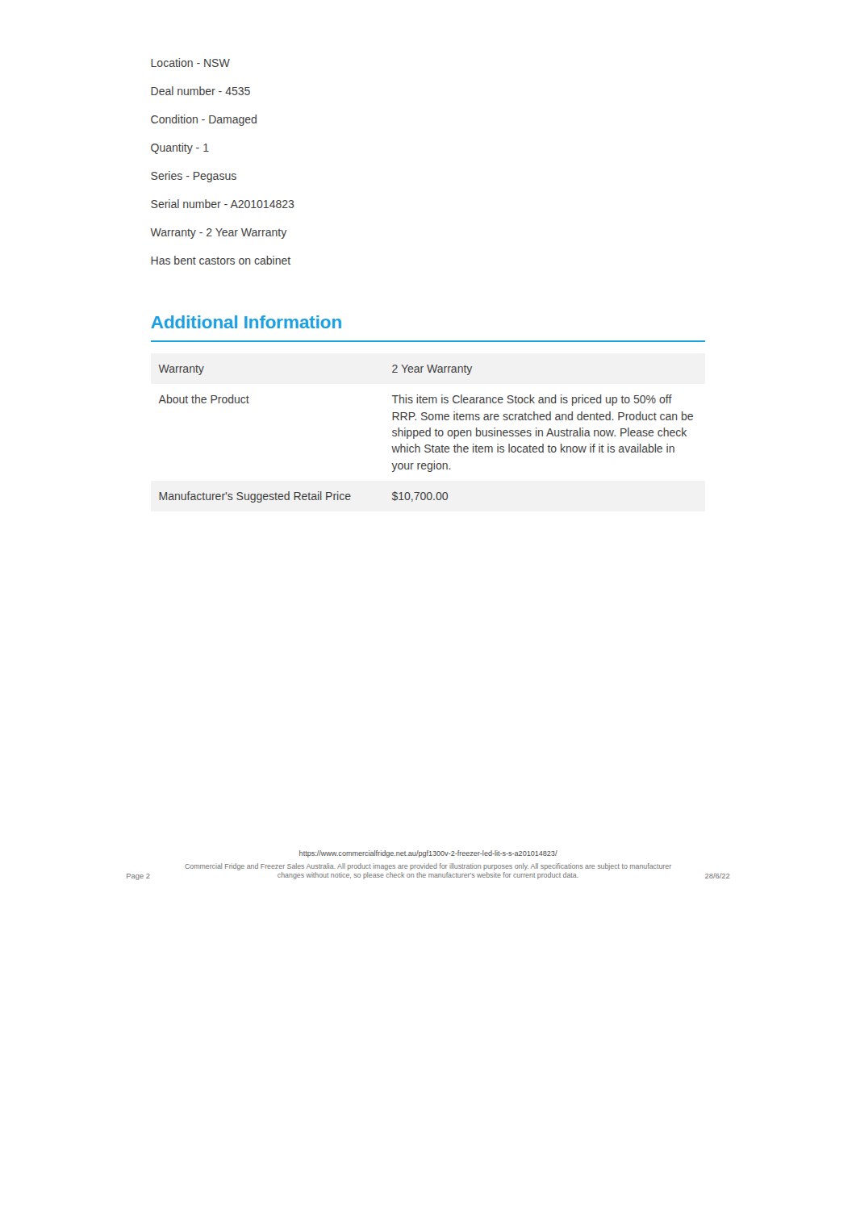Location - NSW
Deal number - 4535
Condition - Damaged
Quantity - 1
Series - Pegasus
Serial number - A201014823
Warranty - 2 Year Warranty
Has bent castors on cabinet
Additional Information
| Warranty | 2 Year Warranty |
| About the Product | This item is Clearance Stock and is priced up to 50% off RRP. Some items are scratched and dented. Product can be shipped to open businesses in Australia now. Please check which State the item is located to know if it is available in your region. |
| Manufacturer's Suggested Retail Price | $10,700.00 |
https://www.commercialfridge.net.au/pgf1300v-2-freezer-led-lit-s-s-a201014823/ Commercial Fridge and Freezer Sales Australia. All product images are provided for illustration purposes only. All specifications are subject to manufacturer changes without notice, so please check on the manufacturer's website for current product data. Page 2 28/6/22